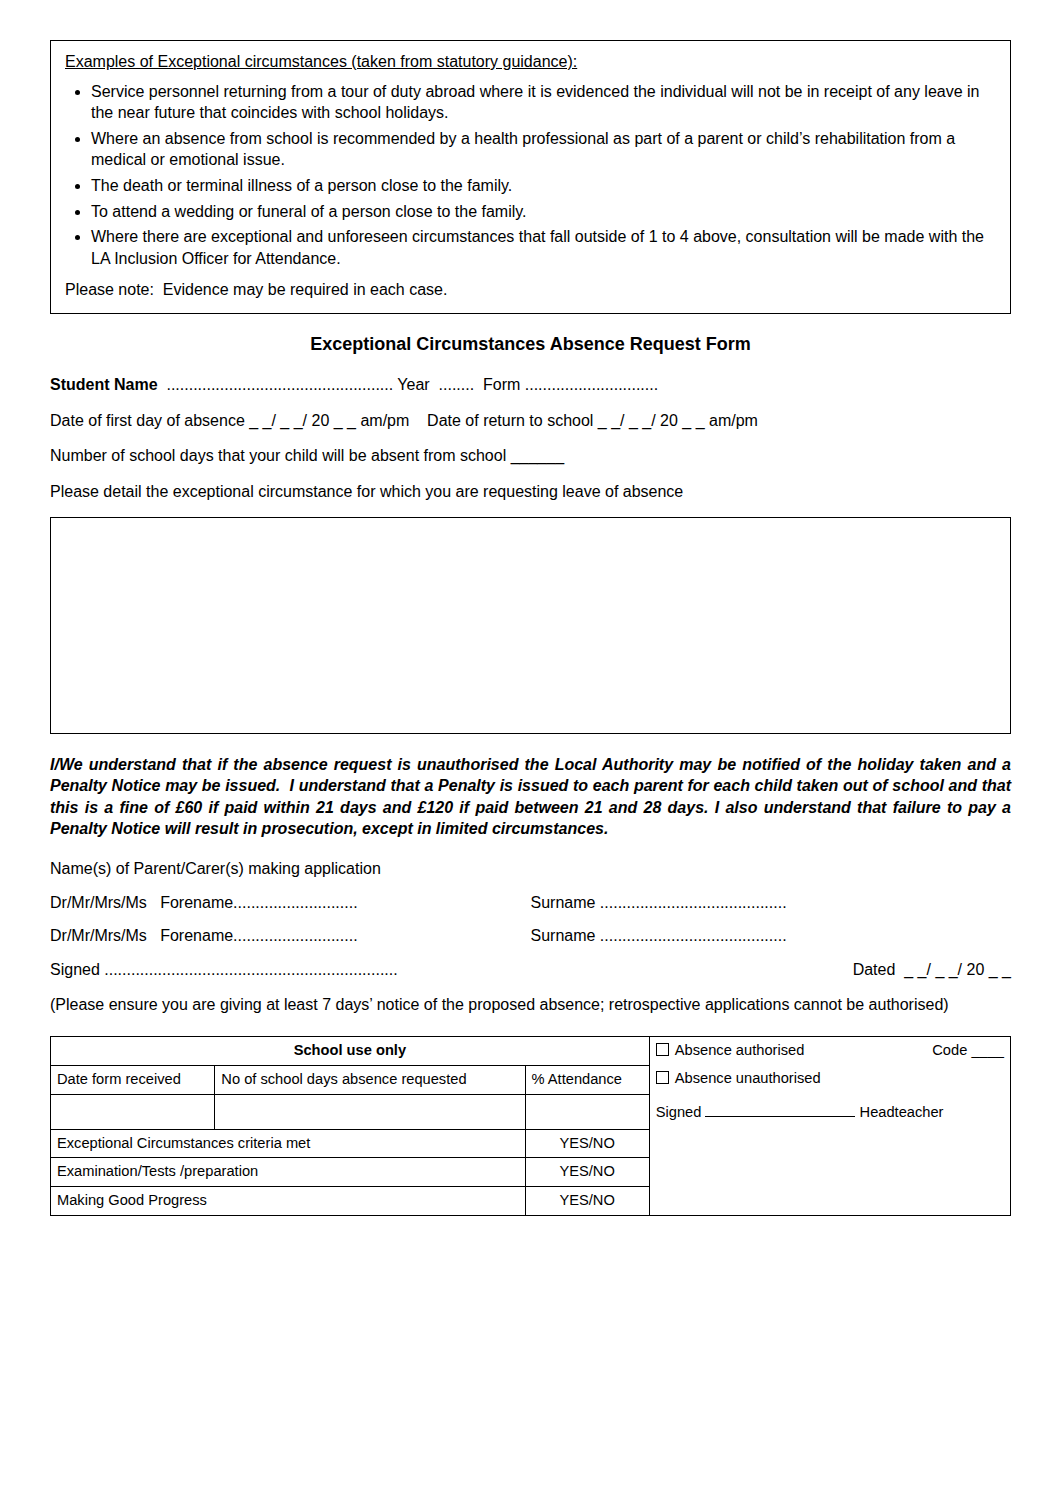Examples of Exceptional circumstances (taken from statutory guidance):
Service personnel returning from a tour of duty abroad where it is evidenced the individual will not be in receipt of any leave in the near future that coincides with school holidays.
Where an absence from school is recommended by a health professional as part of a parent or child’s rehabilitation from a medical or emotional issue.
The death or terminal illness of a person close to the family.
To attend a wedding or funeral of a person close to the family.
Where there are exceptional and unforeseen circumstances that fall outside of 1 to 4 above, consultation will be made with the LA Inclusion Officer for Attendance.
Please note: Evidence may be required in each case.
Exceptional Circumstances Absence Request Form
Student Name ................................................... Year ........ Form ..............................
Date of first day of absence _ _/ _ _/ 20 _ _ am/pm Date of return to school _ _/ _ _/ 20 _ _ am/pm
Number of school days that your child will be absent from school ______
Please detail the exceptional circumstance for which you are requesting leave of absence
I/We understand that if the absence request is unauthorised the Local Authority may be notified of the holiday taken and a Penalty Notice may be issued. I understand that a Penalty is issued to each parent for each child taken out of school and that this is a fine of £60 if paid within 21 days and £120 if paid between 21 and 28 days. I also understand that failure to pay a Penalty Notice will result in prosecution, except in limited circumstances.
Name(s) of Parent/Carer(s) making application
Dr/Mr/Mrs/Ms Forename............................
Surname ..........................................
Dr/Mr/Mrs/Ms Forename............................
Surname ..........................................
Signed ..................................................................
Dated _ _/ _ _/ 20 _ _
(Please ensure you are giving at least 7 days’ notice of the proposed absence; retrospective applications cannot be authorised)
| School use only | Absence authorised Code ____ Absence unauthorised Signed Headteacher |
| Date form received | No of school days absence requested | % Attendance |
| Exceptional Circumstances criteria met | YES/NO |
| Examination/Tests /preparation | YES/NO |
| Making Good Progress | YES/NO |